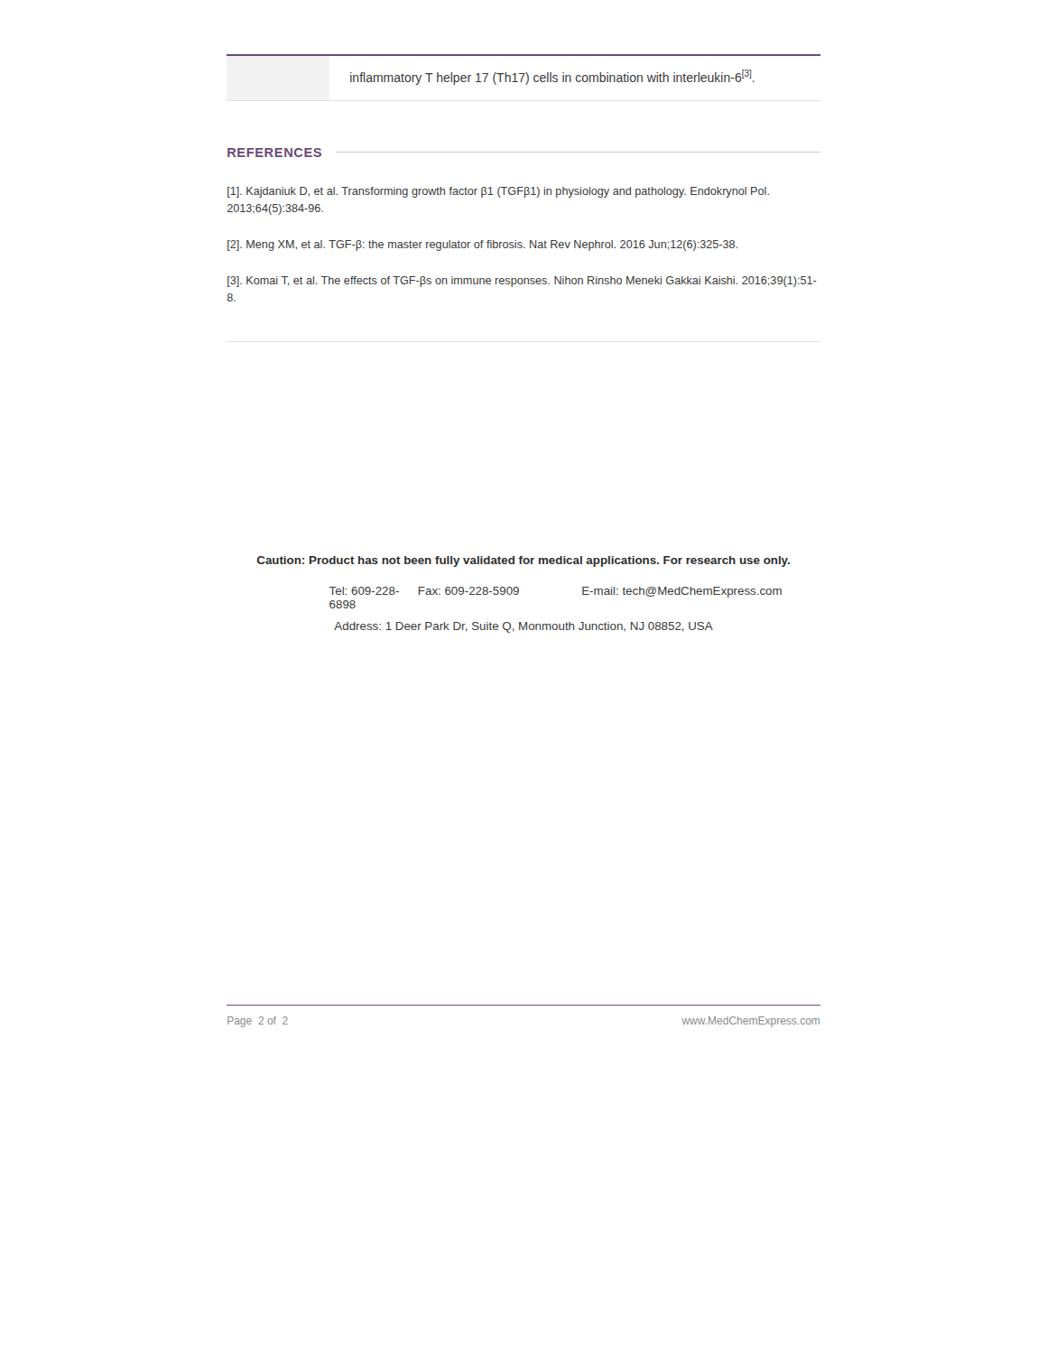inflammatory T helper 17 (Th17) cells in combination with interleukin-6[3].
REFERENCES
[1]. Kajdaniuk D, et al. Transforming growth factor β1 (TGFβ1) in physiology and pathology. Endokrynol Pol. 2013;64(5):384-96.
[2]. Meng XM, et al. TGF-β: the master regulator of fibrosis. Nat Rev Nephrol. 2016 Jun;12(6):325-38.
[3]. Komai T, et al. The effects of TGF-βs on immune responses. Nihon Rinsho Meneki Gakkai Kaishi. 2016;39(1):51-8.
Caution: Product has not been fully validated for medical applications. For research use only.
Tel: 609-228-6898 Fax: 609-228-5909 E-mail: tech@MedChemExpress.com
Address: 1 Deer Park Dr, Suite Q, Monmouth Junction, NJ 08852, USA
Page 2 of 2 www.MedChemExpress.com